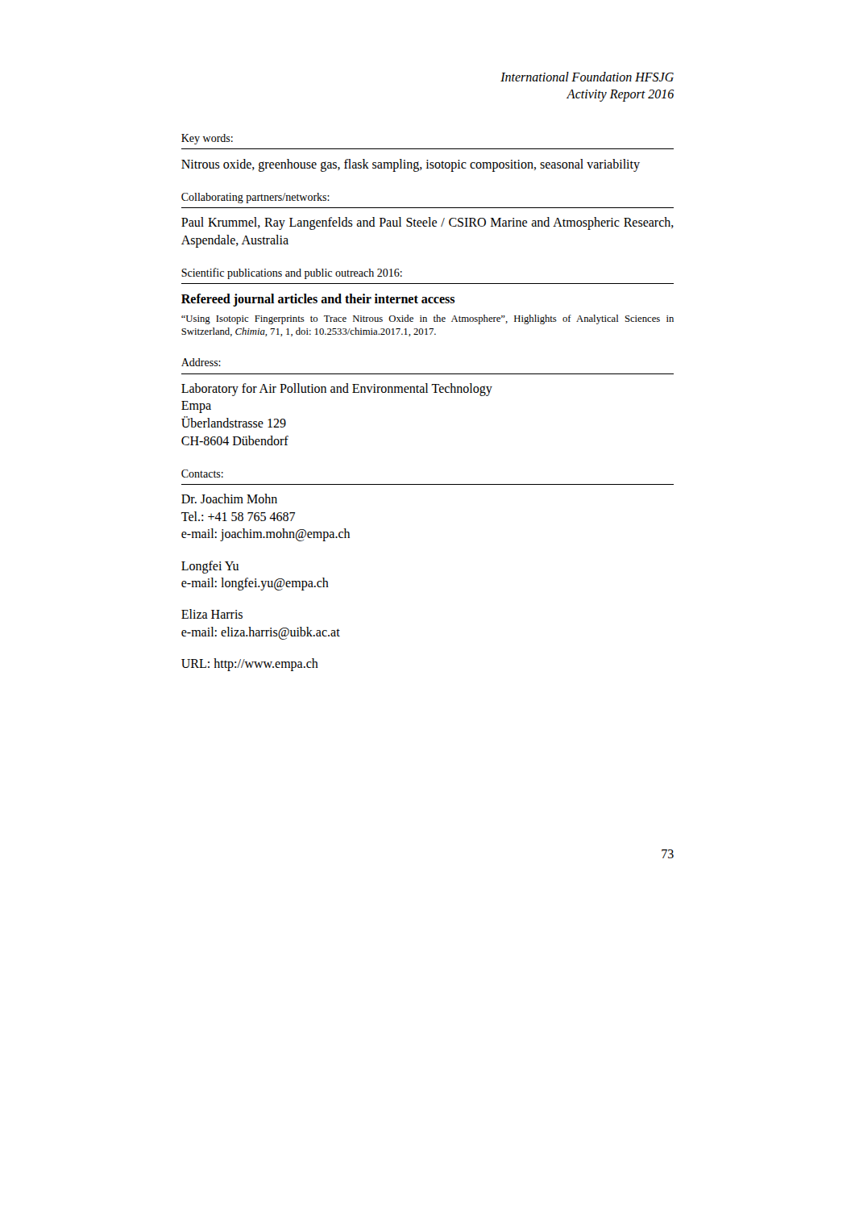International Foundation HFSJG
Activity Report 2016
Key words:
Nitrous oxide, greenhouse gas, flask sampling, isotopic composition, seasonal variability
Collaborating partners/networks:
Paul Krummel, Ray Langenfelds and Paul Steele / CSIRO Marine and Atmospheric Research, Aspendale, Australia
Scientific publications and public outreach 2016:
Refereed journal articles and their internet access
“Using Isotopic Fingerprints to Trace Nitrous Oxide in the Atmosphere”, Highlights of Analytical Sciences in Switzerland, Chimia, 71, 1, doi: 10.2533/chimia.2017.1, 2017.
Address:
Laboratory for Air Pollution and Environmental Technology
Empa
Überlandstrasse 129
CH-8604 Dübendorf
Contacts:
Dr. Joachim Mohn
Tel.: +41 58 765 4687
e-mail: joachim.mohn@empa.ch
Longfei Yu
e-mail: longfei.yu@empa.ch
Eliza Harris
e-mail: eliza.harris@uibk.ac.at
URL: http://www.empa.ch
73